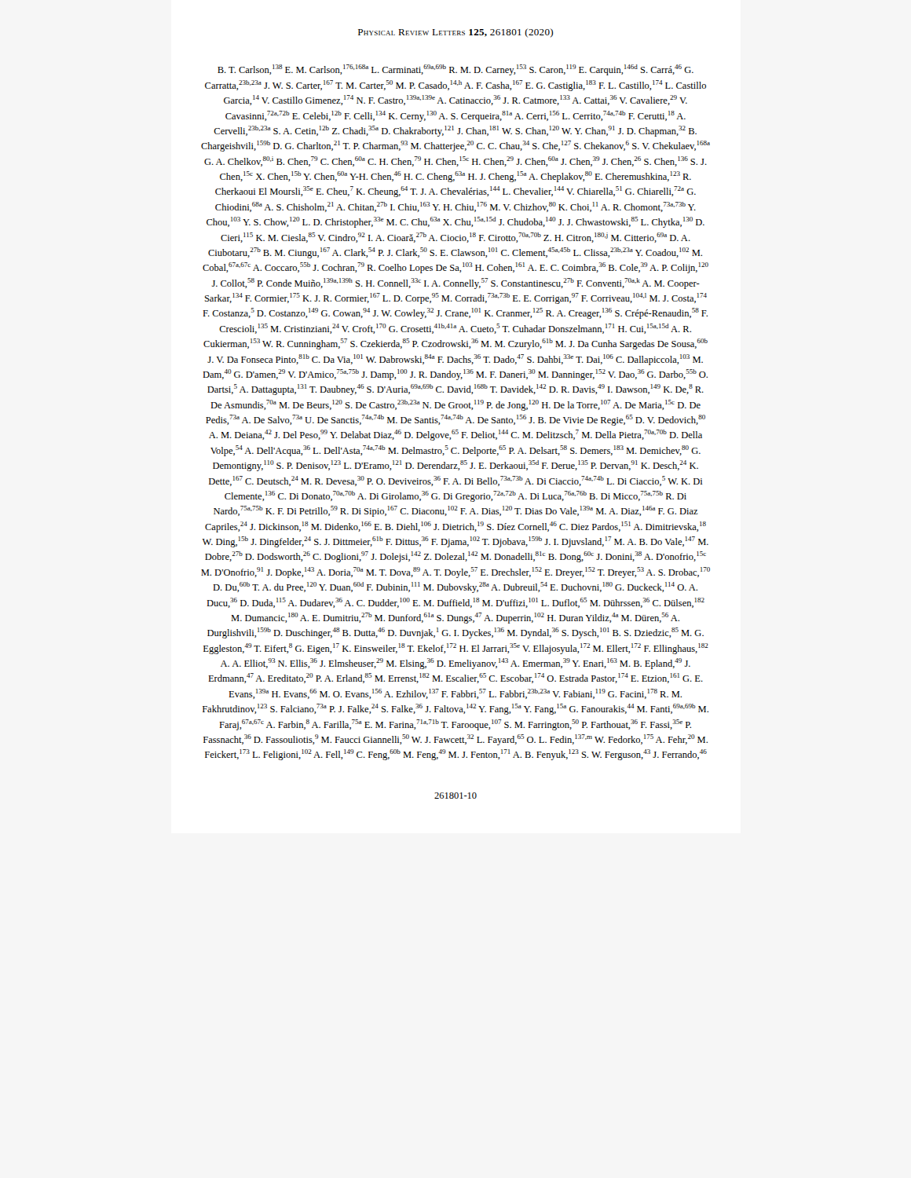Physical Review Letters 125, 261801 (2020)
B. T. Carlson,138 E. M. Carlson,176,168a L. Carminati,69a,69b R. M. D. Carney,153 S. Caron,119 E. Carquin,146d S. Carrá,46 G. Carratta,23b,23a J. W. S. Carter,167 T. M. Carter,50 M. P. Casado,14,h A. F. Casha,167 E. G. Castiglia,183 F. L. Castillo,174 L. Castillo Garcia,14 V. Castillo Gimenez,174 N. F. Castro,139a,139e A. Catinaccio,36 J. R. Catmore,133 A. Cattai,36 V. Cavaliere,29 V. Cavasinni,72a,72b E. Celebi,12b F. Celli,134 K. Cerny,130 A. S. Cerqueira,81a A. Cerri,156 L. Cerrito,74a,74b F. Cerutti,18 A. Cervelli,23b,23a S. A. Cetin,12b Z. Chadi,35a D. Chakraborty,121 J. Chan,181 W. S. Chan,120 W. Y. Chan,91 J. D. Chapman,32 B. Chargeishvili,159b D. G. Charlton,21 T. P. Charman,93 M. Chatterjee,20 C. C. Chau,34 S. Che,127 S. Chekanov,6 S. V. Chekulaev,168a G. A. Chelkov,80,i B. Chen,79 C. Chen,60a C. H. Chen,79 H. Chen,15c H. Chen,29 J. Chen,60a J. Chen,39 J. Chen,26 S. Chen,136 S. J. Chen,15c X. Chen,15b Y. Chen,60a Y-H. Chen,46 H. C. Cheng,63a H. J. Cheng,15a A. Cheplakov,80 E. Cheremushkina,123 R. Cherkaoui El Moursli,35e E. Cheu,7 K. Cheung,64 T. J. A. Chevalérias,144 L. Chevalier,144 V. Chiarella,51 G. Chiarelli,72a G. Chiodini,68a A. S. Chisholm,21 A. Chitan,27b I. Chiu,163 Y. H. Chiu,176 M. V. Chizhov,80 K. Choi,11 A. R. Chomont,73a,73b Y. Chou,103 Y. S. Chow,120 L. D. Christopher,33e M. C. Chu,63a X. Chu,15a,15d J. Chudoba,140 J. J. Chwastowski,85 L. Chytka,130 D. Cieri,115 K. M. Ciesla,85 V. Cindro,92 I. A. Cioară,27b A. Ciocio,18 F. Cirotto,70a,70b Z. H. Citron,180,j M. Citterio,69a D. A. Ciubotaru,27b B. M. Ciungu,167 A. Clark,54 P. J. Clark,50 S. E. Clawson,101 C. Clement,45a,45b L. Clissa,23b,23a Y. Coadou,102 M. Cobal,67a,67c A. Coccaro,55b J. Cochran,79 R. Coelho Lopes De Sa,103 H. Cohen,161 A. E. C. Coimbra,36 B. Cole,39 A. P. Colijn,120 J. Collot,58 P. Conde Muiño,139a,139h S. H. Connell,33c I. A. Connelly,57 S. Constantinescu,27b F. Conventi,70a,k A. M. Cooper-Sarkar,134 F. Cormier,175 K. J. R. Cormier,167 L. D. Corpe,95 M. Corradi,73a,73b E. E. Corrigan,97 F. Corriveau,104,l M. J. Costa,174 F. Costanza,5 D. Costanzo,149 G. Cowan,94 J. W. Cowley,32 J. Crane,101 K. Cranmer,125 R. A. Creager,136 S. Crépé-Renaudin,58 F. Crescioli,135 M. Cristinziani,24 V. Croft,170 G. Crosetti,41b,41a A. Cueto,5 T. Cuhadar Donszelmann,171 H. Cui,15a,15d A. R. Cukierman,153 W. R. Cunningham,57 S. Czekierda,85 P. Czodrowski,36 M. M. Czurylo,61b M. J. Da Cunha Sargedas De Sousa,60b J. V. Da Fonseca Pinto,81b C. Da Via,101 W. Dabrowski,84a F. Dachs,36 T. Dado,47 S. Dahbi,33e T. Dai,106 C. Dallapiccola,103 M. Dam,40 G. D'amen,29 V. D'Amico,75a,75b J. Damp,100 J. R. Dandoy,136 M. F. Daneri,30 M. Danninger,152 V. Dao,36 G. Darbo,55b O. Dartsi,5 A. Dattagupta,131 T. Daubney,46 S. D'Auria,69a,69b C. David,168b T. Davidek,142 D. R. Davis,49 I. Dawson,149 K. De,8 R. De Asmundis,70a M. De Beurs,120 S. De Castro,23b,23a N. De Groot,119 P. de Jong,120 H. De la Torre,107 A. De Maria,15c D. De Pedis,73a A. De Salvo,73a U. De Sanctis,74a,74b M. De Santis,74a,74b A. De Santo,156 J. B. De Vivie De Regie,65 D. V. Dedovich,80 A. M. Deiana,42 J. Del Peso,99 Y. Delabat Diaz,46 D. Delgove,65 F. Deliot,144 C. M. Delitzsch,7 M. Della Pietra,70a,70b D. Della Volpe,54 A. Dell'Acqua,36 L. Dell'Asta,74a,74b M. Delmastro,5 C. Delporte,65 P. A. Delsart,58 S. Demers,183 M. Demichev,80 G. Demontigny,110 S. P. Denisov,123 L. D'Eramo,121 D. Derendarz,85 J. E. Derkaoui,35d F. Derue,135 P. Dervan,91 K. Desch,24 K. Dette,167 C. Deutsch,24 M. R. Devesa,30 P. O. Deviveiros,36 F. A. Di Bello,73a,73b A. Di Ciaccio,74a,74b L. Di Ciaccio,5 W. K. Di Clemente,136 C. Di Donato,70a,70b A. Di Girolamo,36 G. Di Gregorio,72a,72b A. Di Luca,76a,76b B. Di Micco,75a,75b R. Di Nardo,75a,75b K. F. Di Petrillo,59 R. Di Sipio,167 C. Diaconu,102 F. A. Dias,120 T. Dias Do Vale,139a M. A. Diaz,146a F. G. Diaz Capriles,24 J. Dickinson,18 M. Didenko,166 E. B. Diehl,106 J. Dietrich,19 S. Díez Cornell,46 C. Diez Pardos,151 A. Dimitrievska,18 W. Ding,15b J. Dingfelder,24 S. J. Dittmeier,61b F. Dittus,36 F. Djama,102 T. Djobava,159b J. I. Djuvsland,17 M. A. B. Do Vale,147 M. Dobre,27b D. Dodsworth,26 C. Doglioni,97 J. Dolejsi,142 Z. Dolezal,142 M. Donadelli,81c B. Dong,60c J. Donini,38 A. D'onofrio,15c M. D'Onofrio,91 J. Dopke,143 A. Doria,70a M. T. Dova,89 A. T. Doyle,57 E. Drechsler,152 E. Dreyer,152 T. Dreyer,53 A. S. Drobac,170 D. Du,60b T. A. du Pree,120 Y. Duan,60d F. Dubinin,111 M. Dubovsky,28a A. Dubreuil,54 E. Duchovni,180 G. Duckeck,114 O. A. Ducu,36 D. Duda,115 A. Dudarev,36 A. C. Dudder,100 E. M. Duffield,18 M. D'uffizi,101 L. Duflot,65 M. Dührssen,36 C. Dülsen,182 M. Dumancic,180 A. E. Dumitriu,27b M. Dunford,61a S. Dungs,47 A. Duperrin,102 H. Duran Yildiz,4a M. Düren,56 A. Durglishvili,159b D. Duschinger,48 B. Dutta,46 D. Duvnjak,1 G. I. Dyckes,136 M. Dyndal,36 S. Dysch,101 B. S. Dziedzic,85 M. G. Eggleston,49 T. Eifert,8 G. Eigen,17 K. Einsweiler,18 T. Ekelof,172 H. El Jarrari,35e V. Ellajosyula,172 M. Ellert,172 F. Ellinghaus,182 A. A. Elliot,93 N. Ellis,36 J. Elmsheuser,29 M. Elsing,36 D. Emeliyanov,143 A. Emerman,39 Y. Enari,163 M. B. Epland,49 J. Erdmann,47 A. Ereditato,20 P. A. Erland,85 M. Errenst,182 M. Escalier,65 C. Escobar,174 O. Estrada Pastor,174 E. Etzion,161 G. E. Evans,139a H. Evans,66 M. O. Evans,156 A. Ezhilov,137 F. Fabbri,57 L. Fabbri,23b,23a V. Fabiani,119 G. Facini,178 R. M. Fakhrutdinov,123 S. Falciano,73a P. J. Falke,24 S. Falke,36 J. Faltova,142 Y. Fang,15a Y. Fang,15a G. Fanourakis,44 M. Fanti,69a,69b M. Faraj,67a,67c A. Farbin,8 A. Farilla,75a E. M. Farina,71a,71b T. Farooque,107 S. M. Farrington,50 P. Farthouat,36 F. Fassi,35e P. Fassnacht,36 D. Fassouliotis,9 M. Faucci Giannelli,50 W. J. Fawcett,32 L. Fayard,65 O. L. Fedin,137,m W. Fedorko,175 A. Fehr,20 M. Feickert,173 L. Feligioni,102 A. Fell,149 C. Feng,60b M. Feng,49 M. J. Fenton,171 A. B. Fenyuk,123 S. W. Ferguson,43 J. Ferrando,46
261801-10